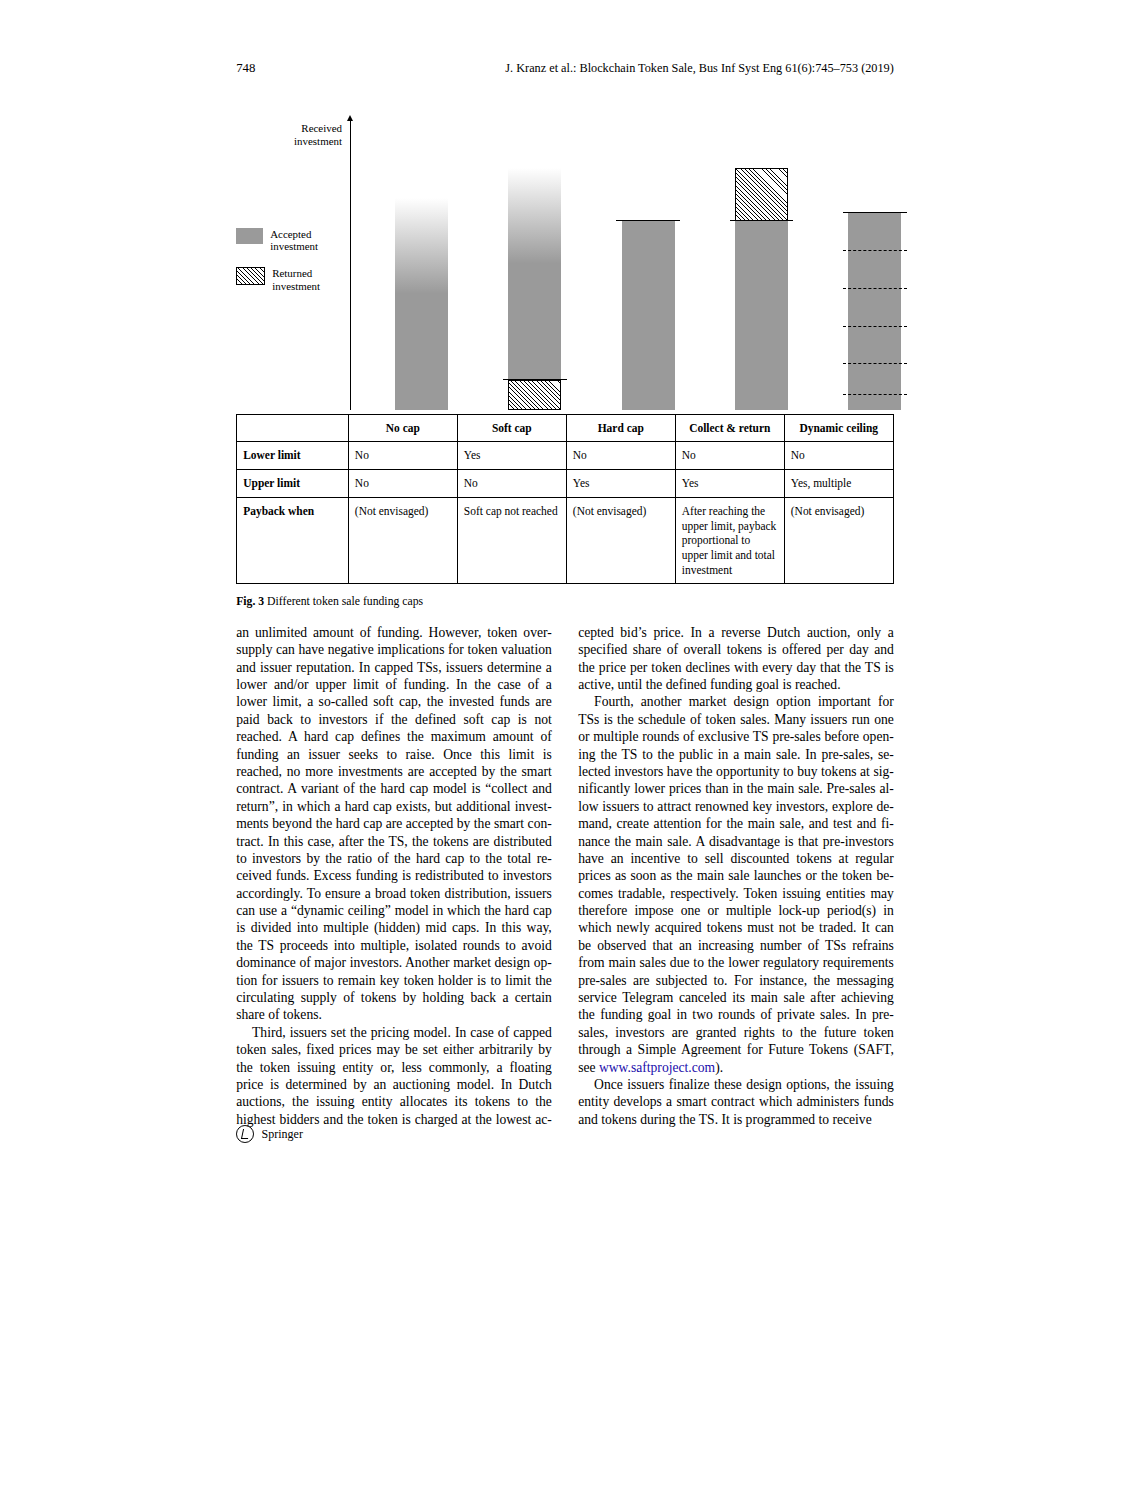748 J. Kranz et al.: Blockchain Token Sale, Bus Inf Syst Eng 61(6):745–753 (2019)
Received
investment
Accepted
investment
Returned
investment
| | No cap | Soft cap | Hard cap | Collect & return | Dynamic ceiling |
| --- | --- | --- | --- | --- | --- |
| Lower limit | No | Yes | No | No | No |
| Upper limit | No | No | Yes | Yes | Yes, multiple |
| Payback when | (Not envisaged) | Soft cap not reached | (Not envisaged) | After reaching the upper limit, payback proportional to upper limit and total investment | (Not envisaged) |
Fig. 3 Different token sale funding caps
an unlimited amount of funding. However, token over-supply can have negative implications for token valuation and issuer reputation. In capped TSs, issuers determine a lower and/or upper limit of funding. In the case of a lower limit, a so-called soft cap, the invested funds are paid back to investors if the defined soft cap is not reached. A hard cap defines the maximum amount of funding an issuer seeks to raise. Once this limit is reached, no more investments are accepted by the smart contract. A variant of the hard cap model is “collect and return”, in which a hard cap exists, but additional investments beyond the hard cap are accepted by the smart contract. In this case, after the TS, the tokens are distributed to investors by the ratio of the hard cap to the total received funds. Excess funding is redistributed to investors accordingly. To ensure a broad token distribution, issuers can use a “dynamic ceiling” model in which the hard cap is divided into multiple (hidden) mid caps. In this way, the TS proceeds into multiple, isolated rounds to avoid dominance of major investors. Another market design option for issuers to remain key token holder is to limit the circulating supply of tokens by holding back a certain share of tokens.
Third, issuers set the pricing model. In case of capped token sales, fixed prices may be set either arbitrarily by the token issuing entity or, less commonly, a floating price is determined by an auctioning model. In Dutch auctions, the issuing entity allocates its tokens to the highest bidders and the token is charged at the lowest accepted bid’s price. In a reverse Dutch auction, only a specified share of overall tokens is offered per day and the price per token declines with every day that the TS is active, until the defined funding goal is reached.
Fourth, another market design option important for TSs is the schedule of token sales. Many issuers run one or multiple rounds of exclusive TS pre-sales before opening the TS to the public in a main sale. In pre-sales, selected investors have the opportunity to buy tokens at significantly lower prices than in the main sale. Pre-sales allow issuers to attract renowned key investors, explore demand, create attention for the main sale, and test and finance the main sale. A disadvantage is that pre-investors have an incentive to sell discounted tokens at regular prices as soon as the main sale launches or the token becomes tradable, respectively. Token issuing entities may therefore impose one or multiple lock-up period(s) in which newly acquired tokens must not be traded. It can be observed that an increasing number of TSs refrains from main sales due to the lower regulatory requirements pre-sales are subjected to. For instance, the messaging service Telegram canceled its main sale after achieving the funding goal in two rounds of private sales. In pre-sales, investors are granted rights to the future token through a Simple Agreement for Future Tokens (SAFT, see www.saftproject.com).
Once issuers finalize these design options, the issuing entity develops a smart contract which administers funds and tokens during the TS. It is programmed to receive
Springer